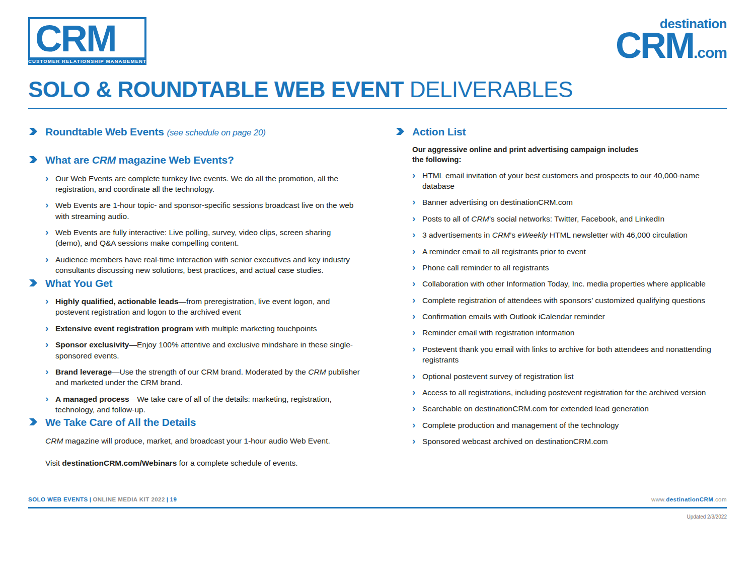CRM Customer Relationship Management
destination CRM.com
Solo & Roundtable Web Event Deliverables
Roundtable Web Events (see schedule on page 20)
What are CRM magazine Web Events?
Our Web Events are complete turnkey live events. We do all the promotion, all the registration, and coordinate all the technology.
Web Events are 1-hour topic- and sponsor-specific sessions broadcast live on the web with streaming audio.
Web Events are fully interactive: Live polling, survey, video clips, screen sharing (demo), and Q&A sessions make compelling content.
Audience members have real-time interaction with senior executives and key industry consultants discussing new solutions, best practices, and actual case studies.
What You Get
Highly qualified, actionable leads—from preregistration, live event logon, and postevent registration and logon to the archived event
Extensive event registration program with multiple marketing touchpoints
Sponsor exclusivity—Enjoy 100% attentive and exclusive mindshare in these single-sponsored events.
Brand leverage—Use the strength of our CRM brand. Moderated by the CRM publisher and marketed under the CRM brand.
A managed process—We take care of all of the details: marketing, registration, technology, and follow-up.
We Take Care of All the Details
CRM magazine will produce, market, and broadcast your 1-hour audio Web Event.
Visit destinationCRM.com/Webinars for a complete schedule of events.
Action List
Our aggressive online and print advertising campaign includes
the following:
HTML email invitation of your best customers and prospects to our 40,000-name database
Banner advertising on destinationCRM.com
Posts to all of CRM’s social networks: Twitter, Facebook, and LinkedIn
3 advertisements in CRM’s eWeekly HTML newsletter with 46,000 circulation
A reminder email to all registrants prior to event
Phone call reminder to all registrants
Collaboration with other Information Today, Inc. media properties where applicable
Complete registration of attendees with sponsors’ customized qualifying questions
Confirmation emails with Outlook iCalendar reminder
Reminder email with registration information
Postevent thank you email with links to archive for both attendees and nonattending registrants
Optional postevent survey of registration list
Access to all registrations, including postevent registration for the archived version
Searchable on destinationCRM.com for extended lead generation
Complete production and management of the technology
Sponsored webcast archived on destinationCRM.com
Solo Web Events|Online Media Kit 2022|19
www.destinationCRM.com
Updated 2/3/2022